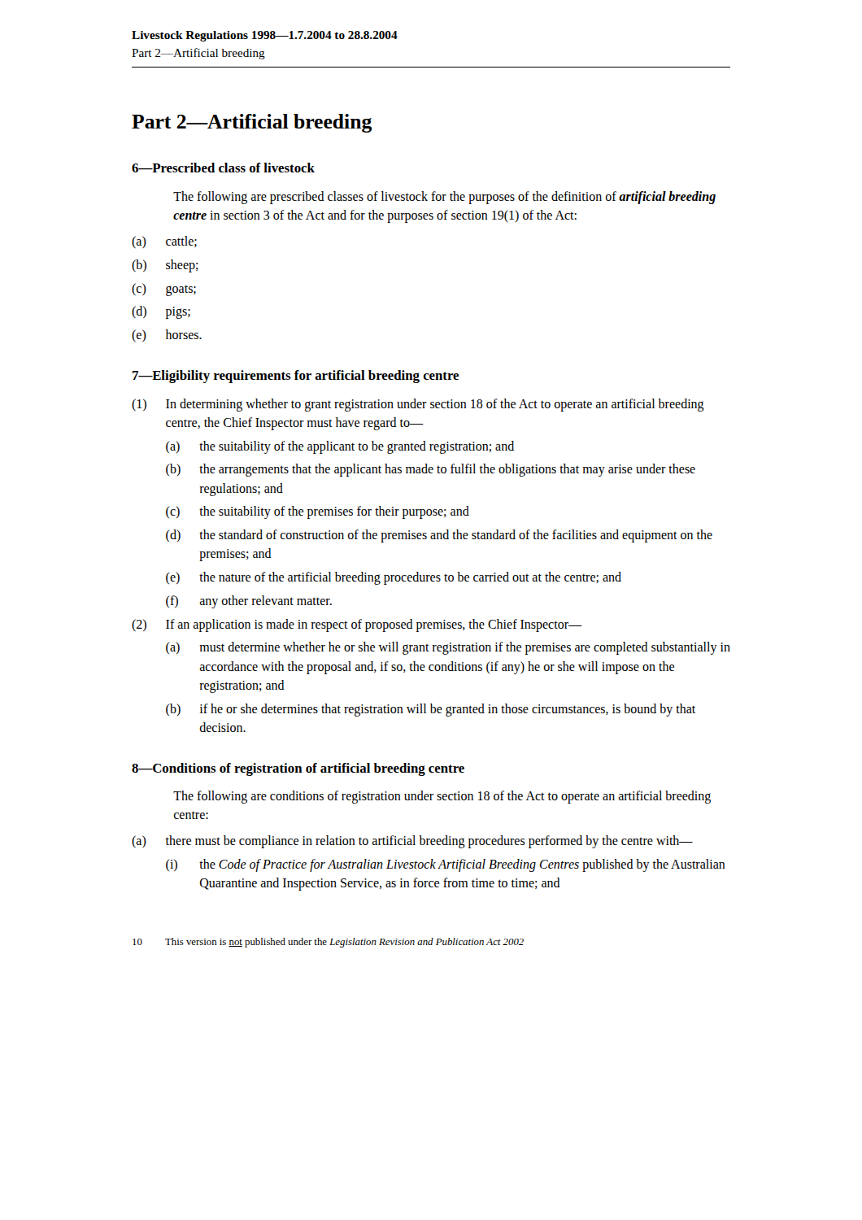Livestock Regulations 1998—1.7.2004 to 28.8.2004
Part 2—Artificial breeding
Part 2—Artificial breeding
6—Prescribed class of livestock
The following are prescribed classes of livestock for the purposes of the definition of artificial breeding centre in section 3 of the Act and for the purposes of section 19(1) of the Act:
(a) cattle;
(b) sheep;
(c) goats;
(d) pigs;
(e) horses.
7—Eligibility requirements for artificial breeding centre
(1) In determining whether to grant registration under section 18 of the Act to operate an artificial breeding centre, the Chief Inspector must have regard to—
(a) the suitability of the applicant to be granted registration; and
(b) the arrangements that the applicant has made to fulfil the obligations that may arise under these regulations; and
(c) the suitability of the premises for their purpose; and
(d) the standard of construction of the premises and the standard of the facilities and equipment on the premises; and
(e) the nature of the artificial breeding procedures to be carried out at the centre; and
(f) any other relevant matter.
(2) If an application is made in respect of proposed premises, the Chief Inspector—
(a) must determine whether he or she will grant registration if the premises are completed substantially in accordance with the proposal and, if so, the conditions (if any) he or she will impose on the registration; and
(b) if he or she determines that registration will be granted in those circumstances, is bound by that decision.
8—Conditions of registration of artificial breeding centre
The following are conditions of registration under section 18 of the Act to operate an artificial breeding centre:
(a) there must be compliance in relation to artificial breeding procedures performed by the centre with—
(i) the Code of Practice for Australian Livestock Artificial Breeding Centres published by the Australian Quarantine and Inspection Service, as in force from time to time; and
10 This version is not published under the Legislation Revision and Publication Act 2002